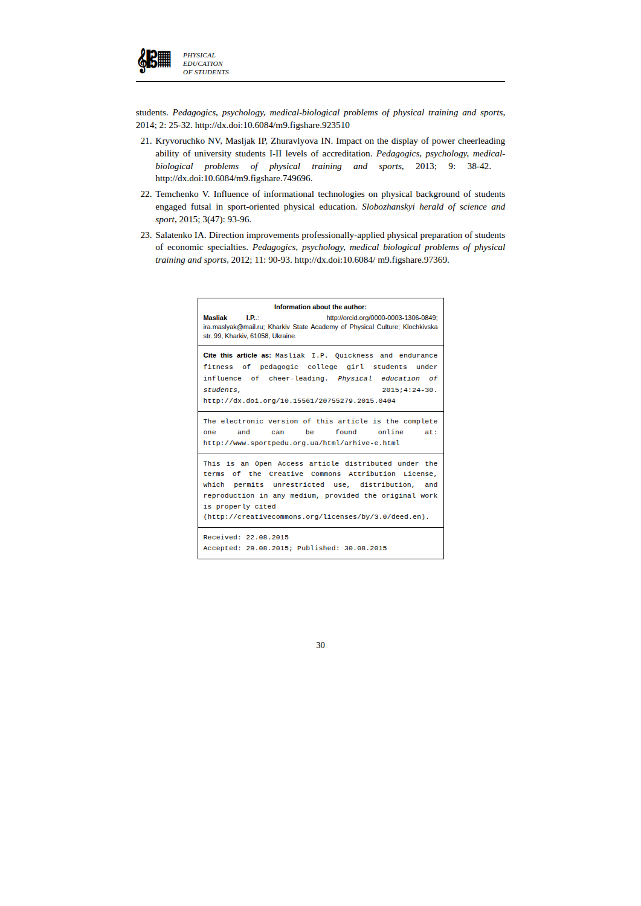𝄞𝄡𝄜
Physical
Education
of Students
students. Pedagogics, psychology, medical-biological problems of physical training and sports, 2014; 2: 25-32. http://dx.doi:10.6084/m9.figshare.923510
21. Kryvoruchko NV, Masljak IP, Zhuravlyova IN. Impact on the display of power cheerleading ability of university students I-II levels of accreditation. Pedagogics, psychology, medical-biological problems of physical training and sports, 2013; 9: 38-42. http://dx.doi:10.6084/m9.figshare.749696.
22. Temchenko V. Influence of informational technologies on physical background of students engaged futsal in sport-oriented physical education. Slobozhanskyi herald of science and sport, 2015; 3(47): 93-96.
23. Salatenko IA. Direction improvements professionally-applied physical preparation of students of economic specialties. Pedagogics, psychology, medical biological problems of physical training and sports, 2012; 11: 90-93. http://dx.doi:10.6084/ m9.figshare.97369.
Information about the author: Masliak I.P..: http://orcid.org/0000-0003-1306-0849; ira.maslyak@mail.ru; Kharkiv State Academy of Physical Culture; Klochkivska str. 99, Kharkiv, 61058, Ukraine.
Cite this article as: Masliak I.P. Quickness and endurance fitness of pedagogic college girl students under influence of cheer-leading. Physical education of students, 2015;4:24-30. http://dx.doi.org/10.15561/20755279.2015.0404
The electronic version of this article is the complete one and can be found online at: http://www.sportpedu.org.ua/html/arhive-e.html
This is an Open Access article distributed under the terms of the Creative Commons Attribution License, which permits unrestricted use, distribution, and reproduction in any medium, provided the original work is properly cited
(http://creativecommons.org/licenses/by/3.0/deed.en).
Received: 22.08.2015
Accepted: 29.08.2015; Published: 30.08.2015
30